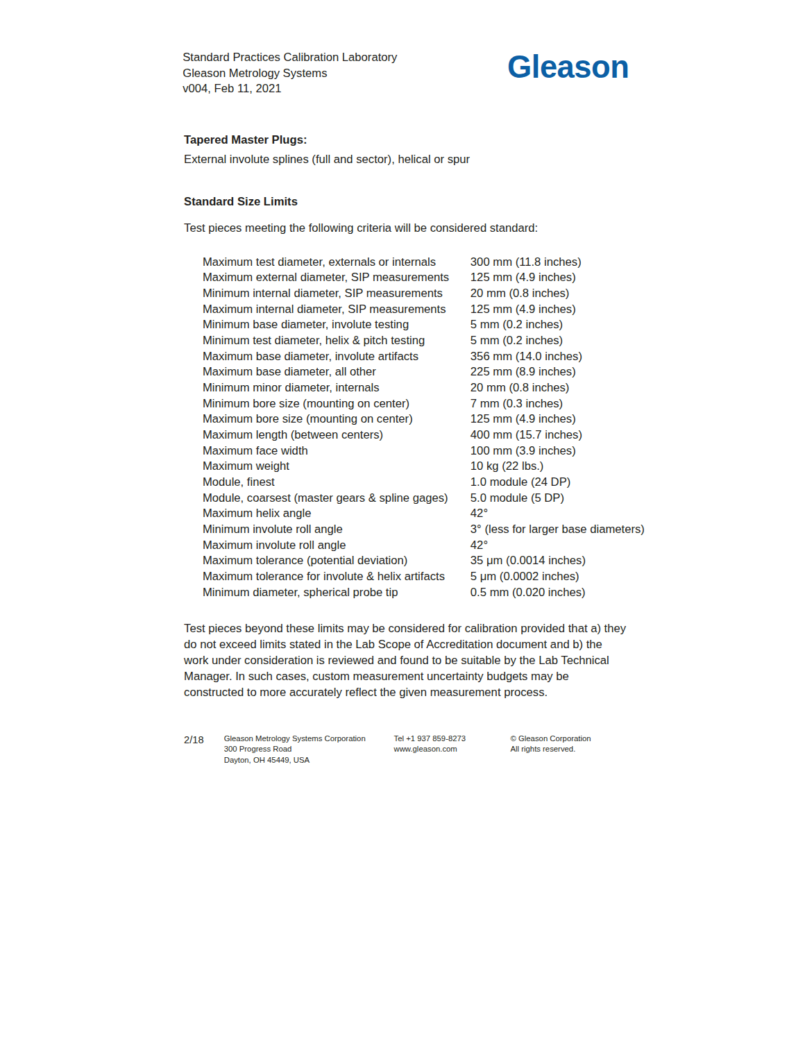Standard Practices Calibration Laboratory
Gleason Metrology Systems
v004, Feb 11, 2021
Gleason
Tapered Master Plugs:
External involute splines (full and sector), helical or spur
Standard Size Limits
Test pieces meeting the following criteria will be considered standard:
| Maximum test diameter, externals or internals | 300 mm (11.8 inches) |
| Maximum external diameter, SIP measurements | 125 mm (4.9 inches) |
| Minimum internal diameter, SIP measurements | 20 mm (0.8 inches) |
| Maximum internal diameter, SIP measurements | 125 mm (4.9 inches) |
| Minimum base diameter, involute testing | 5 mm (0.2 inches) |
| Minimum test diameter, helix & pitch testing | 5 mm (0.2 inches) |
| Maximum base diameter, involute artifacts | 356 mm (14.0 inches) |
| Maximum base diameter, all other | 225 mm (8.9 inches) |
| Minimum minor diameter, internals | 20 mm (0.8 inches) |
| Minimum bore size (mounting on center) | 7 mm (0.3 inches) |
| Maximum bore size (mounting on center) | 125 mm (4.9 inches) |
| Maximum length (between centers) | 400 mm (15.7 inches) |
| Maximum face width | 100 mm (3.9 inches) |
| Maximum weight | 10 kg (22 lbs.) |
| Module, finest | 1.0 module (24 DP) |
| Module, coarsest (master gears & spline gages) | 5.0 module (5 DP) |
| Maximum helix angle | 42° |
| Minimum involute roll angle | 3° (less for larger base diameters) |
| Maximum involute roll angle | 42° |
| Maximum tolerance (potential deviation) | 35 μm (0.0014 inches) |
| Maximum tolerance for involute & helix artifacts | 5 μm (0.0002 inches) |
| Minimum diameter, spherical probe tip | 0.5 mm (0.020 inches) |
Test pieces beyond these limits may be considered for calibration provided that a) they do not exceed limits stated in the Lab Scope of Accreditation document and b) the work under consideration is reviewed and found to be suitable by the Lab Technical Manager. In such cases, custom measurement uncertainty budgets may be constructed to more accurately reflect the given measurement process.
2/18
Gleason Metrology Systems Corporation
300 Progress Road
Dayton, OH 45449, USA
Tel +1 937 859-8273
www.gleason.com
© Gleason Corporation
All rights reserved.